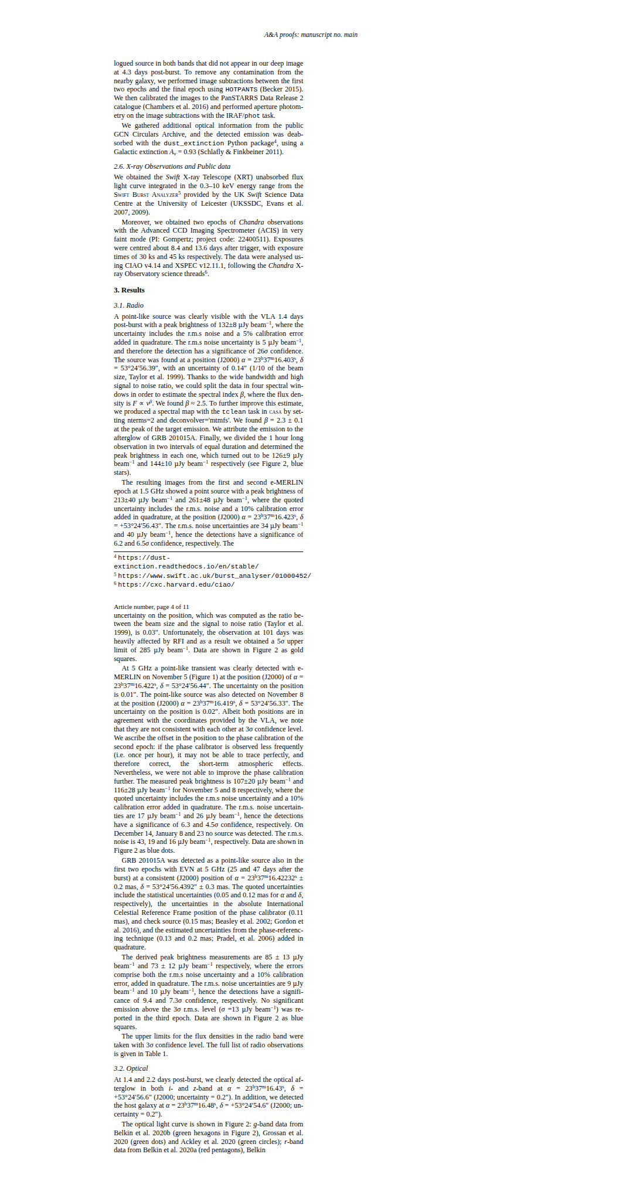A&A proofs: manuscript no. main
logued source in both bands that did not appear in our deep image at 4.3 days post-burst. To remove any contamination from the nearby galaxy, we performed image subtractions between the first two epochs and the final epoch using HOTPANTS (Becker 2015). We then calibrated the images to the PanSTARRS Data Release 2 catalogue (Chambers et al. 2016) and performed aperture photometry on the image subtractions with the IRAF/phot task.
We gathered additional optical information from the public GCN Circulars Archive, and the detected emission was deabsorbed with the dust_extinction Python package4, using a Galactic extinction Av = 0.93 (Schlafly & Finkbeiner 2011).
2.6. X-ray Observations and Public data
We obtained the Swift X-ray Telescope (XRT) unabsorbed flux light curve integrated in the 0.3–10 keV energy range from the Swift Burst Analyzer5 provided by the UK Swift Science Data Centre at the University of Leicester (UKSSDC, Evans et al. 2007, 2009).
Moreover, we obtained two epochs of Chandra observations with the Advanced CCD Imaging Spectrometer (ACIS) in very faint mode (PI: Gompertz; project code: 22400511). Exposures were centred about 8.4 and 13.6 days after trigger, with exposure times of 30 ks and 45 ks respectively. The data were analysed using CIAO v4.14 and XSPEC v12.11.1, following the Chandra X-ray Observatory science threads6.
3. Results
3.1. Radio
A point-like source was clearly visible with the VLA 1.4 days post-burst with a peak brightness of 132±8 µJy beam−1, where the uncertainty includes the r.m.s noise and a 5% calibration error added in quadrature. The r.m.s noise uncertainty is 5 µJy beam−1, and therefore the detection has a significance of 26σ confidence. The source was found at a position (J2000) α = 23h37m16.403s, δ = 53°24′56.39″, with an uncertainty of 0.14″ (1/10 of the beam size, Taylor et al. 1999). Thanks to the wide bandwidth and high signal to noise ratio, we could split the data in four spectral windows in order to estimate the spectral index β, where the flux density is F ∝ νβ. We found β ≈ 2.5. To further improve this estimate, we produced a spectral map with the tclean task in casa by setting nterms=2 and deconvolver='mtmfs'. We found β = 2.3 ± 0.1 at the peak of the target emission. We attribute the emission to the afterglow of GRB 201015A. Finally, we divided the 1 hour long observation in two intervals of equal duration and determined the peak brightness in each one, which turned out to be 126±9 µJy beam−1 and 144±10 µJy beam−1 respectively (see Figure 2, blue stars).
The resulting images from the first and second e-MERLIN epoch at 1.5 GHz showed a point source with a peak brightness of 213±40 µJy beam−1 and 261±48 µJy beam−1, where the quoted uncertainty includes the r.m.s. noise and a 10% calibration error added in quadrature, at the position (J2000) α = 23h37m16.423s, δ = +53°24′56.43″. The r.m.s. noise uncertainties are 34 µJy beam−1 and 40 µJy beam−1, hence the detections have a significance of 6.2 and 6.5σ confidence, respectively. The
4 https://dust-extinction.readthedocs.io/en/stable/
5 https://www.swift.ac.uk/burst_analyser/01000452/
6 https://cxc.harvard.edu/ciao/
Article number, page 4 of 11
uncertainty on the position, which was computed as the ratio between the beam size and the signal to noise ratio (Taylor et al. 1999), is 0.03″. Unfortunately, the observation at 101 days was heavily affected by RFI and as a result we obtained a 5σ upper limit of 285 µJy beam−1. Data are shown in Figure 2 as gold squares.
At 5 GHz a point-like transient was clearly detected with e-MERLIN on November 5 (Figure 1) at the position (J2000) of α = 23h37m16.422s, δ = 53°24′56.44″. The uncertainty on the position is 0.01″. The point-like source was also detected on November 8 at the position (J2000) α = 23h37m16.419s, δ = 53°24′56.33″. The uncertainty on the position is 0.02″. Albeit both positions are in agreement with the coordinates provided by the VLA, we note that they are not consistent with each other at 3σ confidence level. We ascribe the offset in the position to the phase calibration of the second epoch: if the phase calibrator is observed less frequently (i.e. once per hour), it may not be able to trace perfectly, and therefore correct, the short-term atmospheric effects. Nevertheless, we were not able to improve the phase calibration further. The measured peak brightness is 107±20 µJy beam−1 and 116±28 µJy beam−1 for November 5 and 8 respectively, where the quoted uncertainty includes the r.m.s noise uncertainty and a 10% calibration error added in quadrature. The r.m.s. noise uncertainties are 17 µJy beam−1 and 26 µJy beam−1, hence the detections have a significance of 6.3 and 4.5σ confidence, respectively. On December 14, January 8 and 23 no source was detected. The r.m.s. noise is 43, 19 and 16 µJy beam−1, respectively. Data are shown in Figure 2 as blue dots.
GRB 201015A was detected as a point-like source also in the first two epochs with EVN at 5 GHz (25 and 47 days after the burst) at a consistent (J2000) position of α = 23h37m16.42232s ± 0.2 mas, δ = 53°24′56.4392″ ± 0.3 mas. The quoted uncertainties include the statistical uncertainties (0.05 and 0.12 mas for α and δ, respectively), the uncertainties in the absolute International Celestial Reference Frame position of the phase calibrator (0.11 mas), and check source (0.15 mas; Beasley et al. 2002; Gordon et al. 2016), and the estimated uncertainties from the phase-referencing technique (0.13 and 0.2 mas; Pradel, et al. 2006) added in quadrature.
The derived peak brightness measurements are 85 ± 13 µJy beam−1 and 73 ± 12 µJy beam−1 respectively, where the errors comprise both the r.m.s noise uncertainty and a 10% calibration error, added in quadrature. The r.m.s. noise uncertainties are 9 µJy beam−1 and 10 µJy beam−1, hence the detections have a significance of 9.4 and 7.3σ confidence, respectively. No significant emission above the 3σ r.m.s. level (σ =13 µJy beam−1) was reported in the third epoch. Data are shown in Figure 2 as blue squares.
The upper limits for the flux densities in the radio band were taken with 3σ confidence level. The full list of radio observations is given in Table 1.
3.2. Optical
At 1.4 and 2.2 days post-burst, we clearly detected the optical afterglow in both i- and z-band at α = 23h37m16.43s, δ = +53°24′56.6″ (J2000; uncertainty = 0.2″). In addition, we detected the host galaxy at α = 23h37m16.48s, δ = +53°24′54.6″ (J2000; uncertainty = 0.2″).
The optical light curve is shown in Figure 2: g-band data from Belkin et al. 2020b (green hexagons in Figure 2), Grossan et al. 2020 (green dots) and Ackley et al. 2020 (green circles); r-band data from Belkin et al. 2020a (red pentagons), Belkin